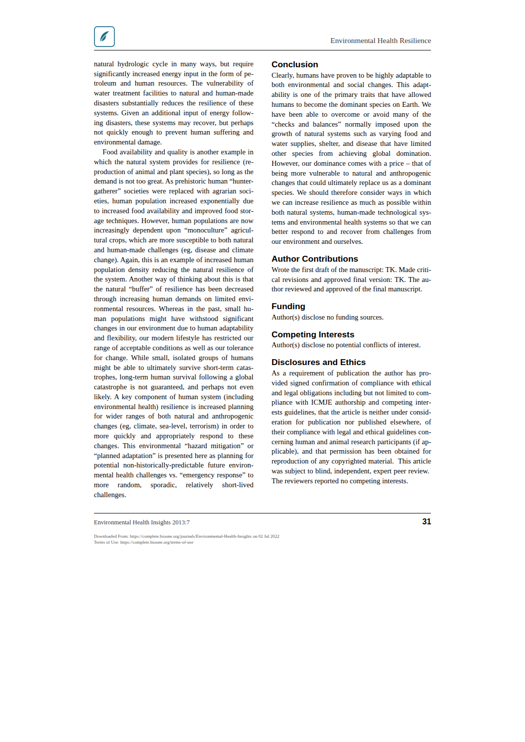Environmental Health Resilience
natural hydrologic cycle in many ways, but require significantly increased energy input in the form of petroleum and human resources. The vulnerability of water treatment facilities to natural and human-made disasters substantially reduces the resilience of these systems. Given an additional input of energy following disasters, these systems may recover, but perhaps not quickly enough to prevent human suffering and environmental damage.
Food availability and quality is another example in which the natural system provides for resilience (reproduction of animal and plant species), so long as the demand is not too great. As prehistoric human “hunter-gatherer” societies were replaced with agrarian societies, human population increased exponentially due to increased food availability and improved food storage techniques. However, human populations are now increasingly dependent upon “monoculture” agricultural crops, which are more susceptible to both natural and human-made challenges (eg, disease and climate change). Again, this is an example of increased human population density reducing the natural resilience of the system. Another way of thinking about this is that the natural “buffer” of resilience has been decreased through increasing human demands on limited environmental resources. Whereas in the past, small human populations might have withstood significant changes in our environment due to human adaptability and flexibility, our modern lifestyle has restricted our range of acceptable conditions as well as our tolerance for change. While small, isolated groups of humans might be able to ultimately survive short-term catastrophes, long-term human survival following a global catastrophe is not guaranteed, and perhaps not even likely. A key component of human system (including environmental health) resilience is increased planning for wider ranges of both natural and anthropogenic changes (eg, climate, sea-level, terrorism) in order to more quickly and appropriately respond to these changes. This environmental “hazard mitigation” or “planned adaptation” is presented here as planning for potential non-historically-predictable future environmental health challenges vs. “emergency response” to more random, sporadic, relatively short-lived challenges.
Conclusion
Clearly, humans have proven to be highly adaptable to both environmental and social changes. This adaptability is one of the primary traits that have allowed humans to become the dominant species on Earth. We have been able to overcome or avoid many of the “checks and balances” normally imposed upon the growth of natural systems such as varying food and water supplies, shelter, and disease that have limited other species from achieving global domination. However, our dominance comes with a price – that of being more vulnerable to natural and anthropogenic changes that could ultimately replace us as a dominant species. We should therefore consider ways in which we can increase resilience as much as possible within both natural systems, human-made technological systems and environmental health systems so that we can better respond to and recover from challenges from our environment and ourselves.
Author Contributions
Wrote the first draft of the manuscript: TK. Made critical revisions and approved final version: TK. The author reviewed and approved of the final manuscript.
Funding
Author(s) disclose no funding sources.
Competing Interests
Author(s) disclose no potential conflicts of interest.
Disclosures and Ethics
As a requirement of publication the author has provided signed confirmation of compliance with ethical and legal obligations including but not limited to compliance with ICMJE authorship and competing interests guidelines, that the article is neither under consideration for publication nor published elsewhere, of their compliance with legal and ethical guidelines concerning human and animal research participants (if applicable), and that permission has been obtained for reproduction of any copyrighted material. This article was subject to blind, independent, expert peer review. The reviewers reported no competing interests.
Environmental Health Insights 2013:7
31
Downloaded From: https://complete.bioone.org/journals/Environmental-Health-Insights on 02 Jul 2022
Terms of Use: https://complete.bioone.org/terms-of-use